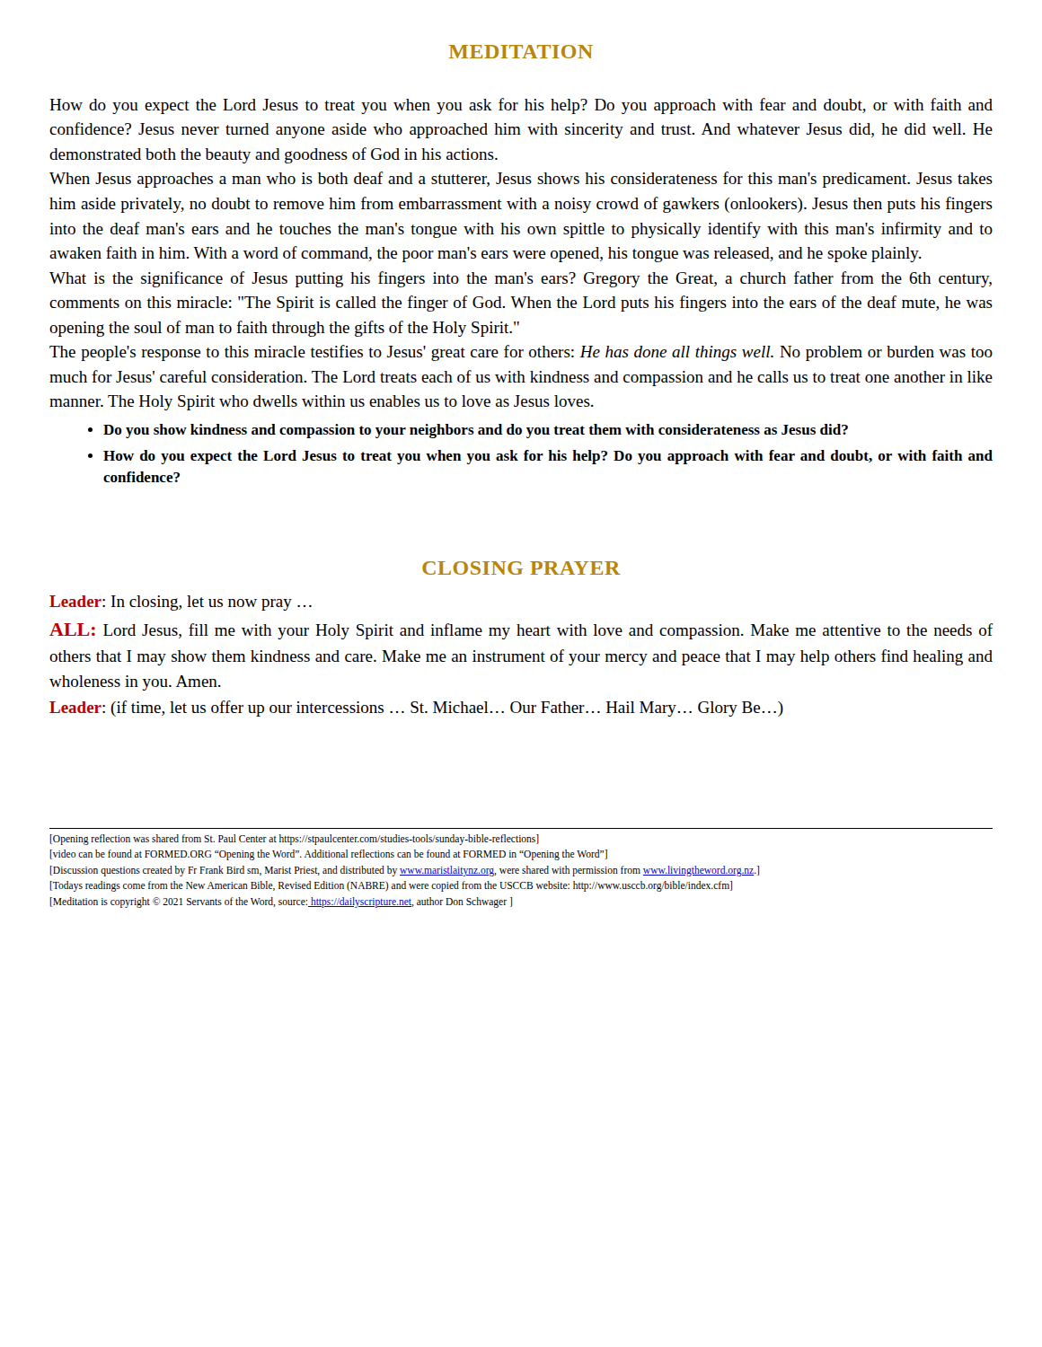MEDITATION
How do you expect the Lord Jesus to treat you when you ask for his help? Do you approach with fear and doubt, or with faith and confidence? Jesus never turned anyone aside who approached him with sincerity and trust. And whatever Jesus did, he did well. He demonstrated both the beauty and goodness of God in his actions.
When Jesus approaches a man who is both deaf and a stutterer, Jesus shows his considerateness for this man's predicament. Jesus takes him aside privately, no doubt to remove him from embarrassment with a noisy crowd of gawkers (onlookers). Jesus then puts his fingers into the deaf man's ears and he touches the man's tongue with his own spittle to physically identify with this man's infirmity and to awaken faith in him. With a word of command, the poor man's ears were opened, his tongue was released, and he spoke plainly.
What is the significance of Jesus putting his fingers into the man's ears? Gregory the Great, a church father from the 6th century, comments on this miracle: "The Spirit is called the finger of God. When the Lord puts his fingers into the ears of the deaf mute, he was opening the soul of man to faith through the gifts of the Holy Spirit."
The people's response to this miracle testifies to Jesus' great care for others: He has done all things well. No problem or burden was too much for Jesus' careful consideration. The Lord treats each of us with kindness and compassion and he calls us to treat one another in like manner. The Holy Spirit who dwells within us enables us to love as Jesus loves.
Do you show kindness and compassion to your neighbors and do you treat them with considerateness as Jesus did?
How do you expect the Lord Jesus to treat you when you ask for his help? Do you approach with fear and doubt, or with faith and confidence?
CLOSING PRAYER
Leader: In closing, let us now pray …
ALL: Lord Jesus, fill me with your Holy Spirit and inflame my heart with love and compassion. Make me attentive to the needs of others that I may show them kindness and care. Make me an instrument of your mercy and peace that I may help others find healing and wholeness in you. Amen.
Leader: (if time, let us offer up our intercessions … St. Michael… Our Father… Hail Mary… Glory Be…)
[Opening reflection was shared from St. Paul Center at https://stpaulcenter.com/studies-tools/sunday-bible-reflections]
[video can be found at FORMED.ORG “Opening the Word”. Additional reflections can be found at FORMED in “Opening the Word”]
[Discussion questions created by Fr Frank Bird sm, Marist Priest, and distributed by www.maristlaitynz.org, were shared with permission from www.livingtheword.org.nz.]
[Todays readings come from the New American Bible, Revised Edition (NABRE) and were copied from the USCCB website: http://www.usccb.org/bible/index.cfm]
[Meditation is copyright © 2021 Servants of the Word, source: https://dailyscripture.net, author Don Schwager ]